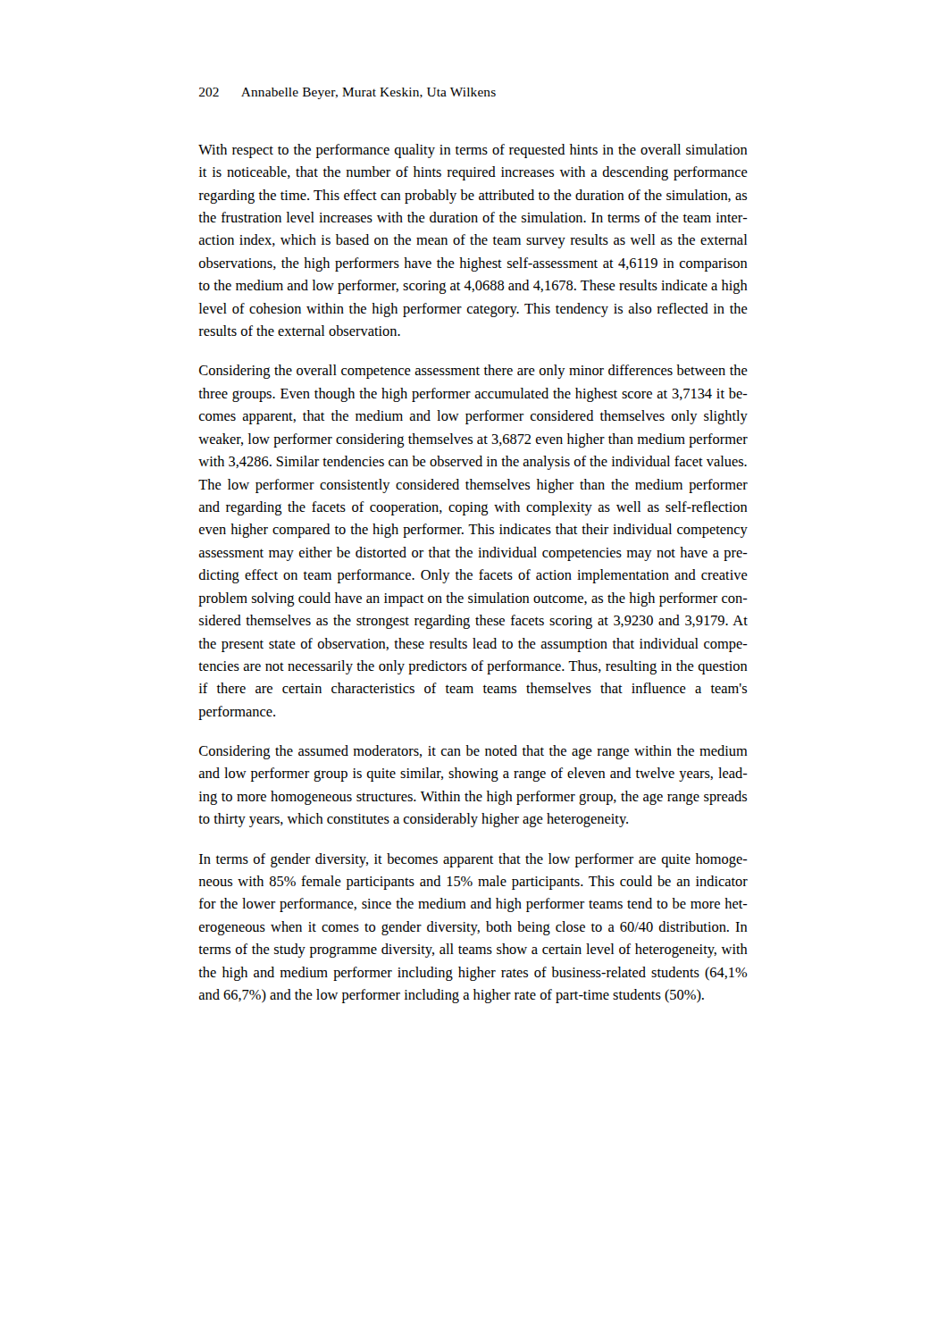202 Annabelle Beyer, Murat Keskin, Uta Wilkens
With respect to the performance quality in terms of requested hints in the overall simulation it is noticeable, that the number of hints required increases with a descending performance regarding the time. This effect can probably be attributed to the duration of the simulation, as the frustration level increases with the duration of the simulation. In terms of the team interaction index, which is based on the mean of the team survey results as well as the external observations, the high performers have the highest self-assessment at 4,6119 in comparison to the medium and low performer, scoring at 4,0688 and 4,1678. These results indicate a high level of cohesion within the high performer category. This tendency is also reflected in the results of the external observation.
Considering the overall competence assessment there are only minor differences between the three groups. Even though the high performer accumulated the highest score at 3,7134 it becomes apparent, that the medium and low performer considered themselves only slightly weaker, low performer considering themselves at 3,6872 even higher than medium performer with 3,4286. Similar tendencies can be observed in the analysis of the individual facet values. The low performer consistently considered themselves higher than the medium performer and regarding the facets of cooperation, coping with complexity as well as self-reflection even higher compared to the high performer. This indicates that their individual competency assessment may either be distorted or that the individual competencies may not have a predicting effect on team performance. Only the facets of action implementation and creative problem solving could have an impact on the simulation outcome, as the high performer considered themselves as the strongest regarding these facets scoring at 3,9230 and 3,9179. At the present state of observation, these results lead to the assumption that individual competencies are not necessarily the only predictors of performance. Thus, resulting in the question if there are certain characteristics of team teams themselves that influence a team's performance.
Considering the assumed moderators, it can be noted that the age range within the medium and low performer group is quite similar, showing a range of eleven and twelve years, leading to more homogeneous structures. Within the high performer group, the age range spreads to thirty years, which constitutes a considerably higher age heterogeneity.
In terms of gender diversity, it becomes apparent that the low performer are quite homogeneous with 85% female participants and 15% male participants. This could be an indicator for the lower performance, since the medium and high performer teams tend to be more heterogeneous when it comes to gender diversity, both being close to a 60/40 distribution. In terms of the study programme diversity, all teams show a certain level of heterogeneity, with the high and medium performer including higher rates of business-related students (64,1% and 66,7%) and the low performer including a higher rate of part-time students (50%).